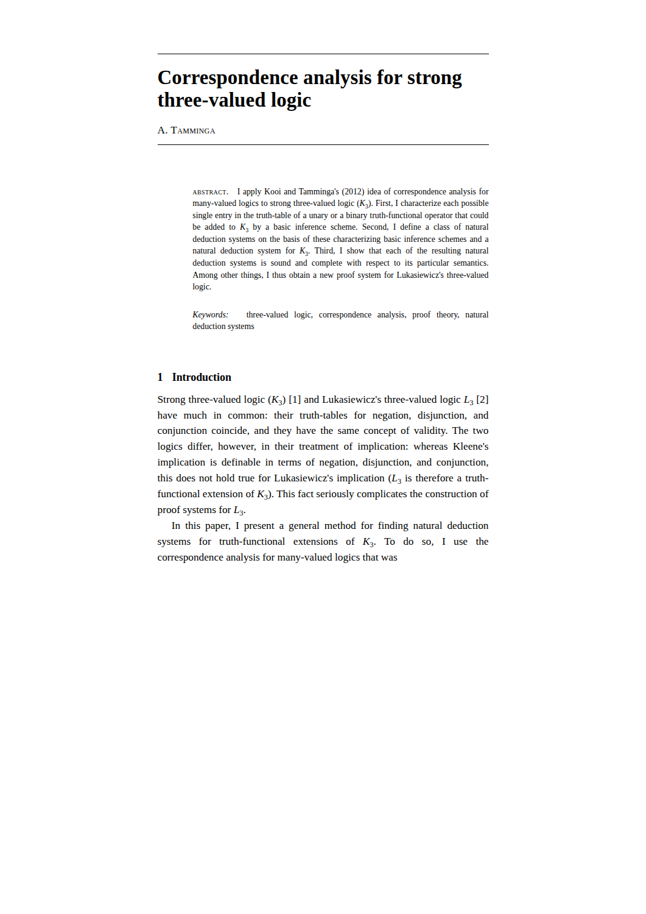Correspondence analysis for strong three-valued logic
A. Tamminga
abstract. I apply Kooi and Tamminga's (2012) idea of correspondence analysis for many-valued logics to strong three-valued logic (K3). First, I characterize each possible single entry in the truth-table of a unary or a binary truth-functional operator that could be added to K3 by a basic inference scheme. Second, I define a class of natural deduction systems on the basis of these characterizing basic inference schemes and a natural deduction system for K3. Third, I show that each of the resulting natural deduction systems is sound and complete with respect to its particular semantics. Among other things, I thus obtain a new proof system for Lukasiewicz's three-valued logic.
Keywords: three-valued logic, correspondence analysis, proof theory, natural deduction systems
1 Introduction
Strong three-valued logic (K3) [1] and Lukasiewicz's three-valued logic L3 [2] have much in common: their truth-tables for negation, disjunction, and conjunction coincide, and they have the same concept of validity. The two logics differ, however, in their treatment of implication: whereas Kleene's implication is definable in terms of negation, disjunction, and conjunction, this does not hold true for Lukasiewicz's implication (L3 is therefore a truth-functional extension of K3). This fact seriously complicates the construction of proof systems for L3.
In this paper, I present a general method for finding natural deduction systems for truth-functional extensions of K3. To do so, I use the correspondence analysis for many-valued logics that was